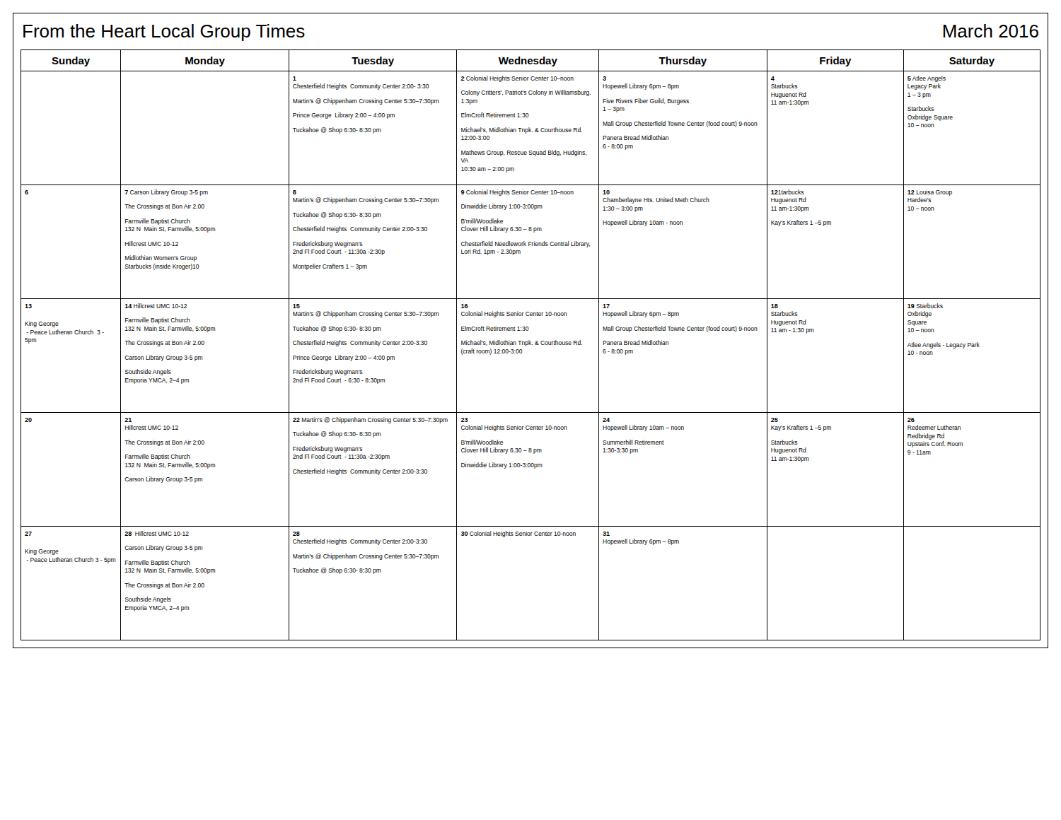From the Heart Local Group Times
March 2016
| Sunday | Monday | Tuesday | Wednesday | Thursday | Friday | Saturday |
| --- | --- | --- | --- | --- | --- | --- |
| | | 1 Chesterfield Heights Community Center 2:00- 3:30 Martin's @ Chippenham Crossing Center 5:30–7:30pm Prince George Library 2:00 – 4:00 pm Tuckahoe @ Shop 6:30- 8:30 pm | 2 Colonial Heights Senior Center 10–noon Colony Critters', Patriot's Colony in Williamsburg. 1:3pm ElmCroft Retirement 1:30 Michael's, Midlothian Tnpk. & Courthouse Rd. 12:00-3:00 Mathews Group, Rescue Squad Bldg, Hudgins, VA 10:30 am – 2:00 pm | 3 Hopewell Library 6pm – 8pm Five Rivers Fiber Guild, Burgess 1 – 3pm Mall Group Chesterfield Towne Center (food court) 9-noon Panera Bread Midlothian 6 - 8:00 pm | 4 Starbucks Huguenot Rd 11 am-1:30pm | 5 Atlee Angels Legacy Park 1 – 3 pm Starbucks Oxbridge Square 10 – noon |
| 6 | 7 Carson Library Group 3-5 pm The Crossings at Bon Air 2.00 Farmville Baptist Church 132 N Main St, Farmville, 5:00pm Hillcrest UMC 10-12 Midlothian Women's Group Starbucks (inside Kroger)10 | 8 Martin's @ Chippenham Crossing Center 5:30–7:30pm Tuckahoe @ Shop 6:30- 8:30 pm Chesterfield Heights Community Center 2:00-3:30 Fredericksburg Wegman's 2nd Fl Food Court - 11:30a -2:30p Montpelier Crafters 1 – 3pm | 9 Colonial Heights Senior Center 10–noon Dinwiddie Library 1:00-3:00pm B'mill/Woodlake Clover Hill Library 6.30 – 8 pm Chesterfield Needlework Friends Central Library, Lori Rd. 1pm - 2.30pm | 10 Chamberlayne Hts. United Meth Church 1:30 – 3:00 pm Hopewell Library 10am - noon | 12 1tarbucks Huguenot Rd 11 am-1:30pm Kay's Krafters 1 –5 pm | 12 Louisa Group Hardee's 10 – noon |
| 13 King George - Peace Lutheran Church 3 - 5pm | 14 Hillcrest UMC 10-12 Farmville Baptist Church 132 N Main St, Farmville, 5:00pm The Crossings at Bon Air 2.00 Carson Library Group 3-5 pm Southside Angels Emporia YMCA, 2–4 pm | 15 Martin's @ Chippenham Crossing Center 5:30–7:30pm Tuckahoe @ Shop 6:30- 8:30 pm Chesterfield Heights Community Center 2:00-3:30 Prince George Library 2:00 – 4:00 pm Fredericksburg Wegman's 2nd Fl Food Court - 6:30 - 8:30pm | 16 Colonial Heights Senior Center 10-noon ElmCroft Retirement 1:30 Michael's, Midlothian Tnpk. & Courthouse Rd. (craft room) 12:00-3:00 | 17 Hopewell Library 6pm – 8pm Mall Group Chesterfield Towne Center (food court) 9-noon Panera Bread Midlothian 6 - 8:00 pm | 18 Starbucks Huguenot Rd 11 am - 1:30 pm | 19 Starbucks Oxbridge Square 10 – noon Atlee Angels - Legacy Park 10 - noon |
| 20 | 21 Hillcrest UMC 10-12 The Crossings at Bon Air 2:00 Farmville Baptist Church 132 N Main St, Farmville, 5:00pm Carson Library Group 3-5 pm | 22 Martin's @ Chippenham Crossing Center 5:30–7:30pm Tuckahoe @ Shop 6:30- 8:30 pm Fredericksburg Wegman's 2nd Fl Food Court - 11:30a -2:30pm Chesterfield Heights Community Center 2:00-3:30 | 23 Colonial Heights Senior Center 10-noon B'mill/Woodlake Clover Hill Library 6.30 – 8 pm Dinwiddie Library 1:00-3:00pm | 24 Hopewell Library 10am – noon Summerhill Retirement 1:30-3:30 pm | 25 Kay's Krafters 1 –5 pm Starbucks Huguenot Rd 11 am-1:30pm | 26 Redeemer Lutheran Redbridge Rd Upstairs Conf. Room 9 - 11am |
| 27 King George - Peace Lutheran Church 3 - 5pm | 28 Hillcrest UMC 10-12 Carson Library Group 3-5 pm Farmville Baptist Church 132 N Main St, Farmville, 5:00pm The Crossings at Bon Air 2.00 Southside Angels Emporia YMCA, 2–4 pm | 28 Chesterfield Heights Community Center 2:00-3:30 Martin's @ Chippenham Crossing Center 5:30–7:30pm Tuckahoe @ Shop 6:30- 8:30 pm | 30 Colonial Heights Senior Center 10-noon | 31 Hopewell Library 6pm – 8pm | | |